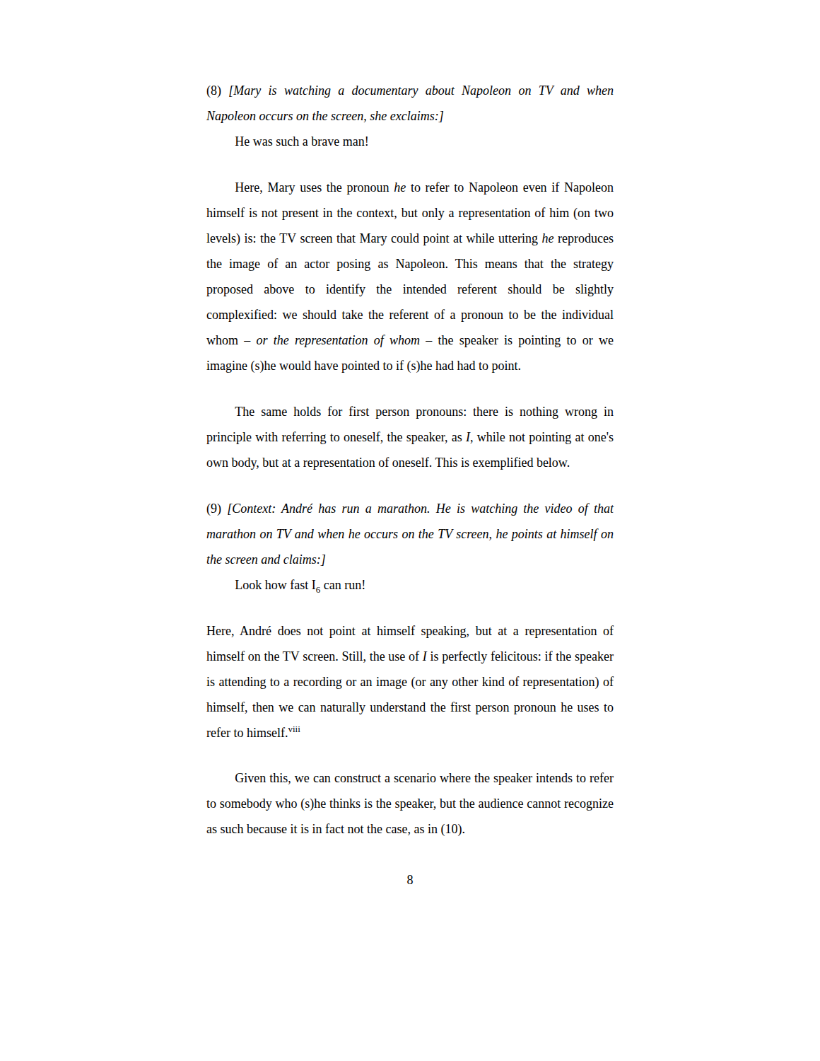(8) [Mary is watching a documentary about Napoleon on TV and when Napoleon occurs on the screen, she exclaims:]
He was such a brave man!
Here, Mary uses the pronoun he to refer to Napoleon even if Napoleon himself is not present in the context, but only a representation of him (on two levels) is: the TV screen that Mary could point at while uttering he reproduces the image of an actor posing as Napoleon. This means that the strategy proposed above to identify the intended referent should be slightly complexified: we should take the referent of a pronoun to be the individual whom – or the representation of whom – the speaker is pointing to or we imagine (s)he would have pointed to if (s)he had had to point.
The same holds for first person pronouns: there is nothing wrong in principle with referring to oneself, the speaker, as I, while not pointing at one's own body, but at a representation of oneself. This is exemplified below.
(9) [Context: André has run a marathon. He is watching the video of that marathon on TV and when he occurs on the TV screen, he points at himself on the screen and claims:]
Look how fast I6 can run!
Here, André does not point at himself speaking, but at a representation of himself on the TV screen. Still, the use of I is perfectly felicitous: if the speaker is attending to a recording or an image (or any other kind of representation) of himself, then we can naturally understand the first person pronoun he uses to refer to himself.viii
Given this, we can construct a scenario where the speaker intends to refer to somebody who (s)he thinks is the speaker, but the audience cannot recognize as such because it is in fact not the case, as in (10).
8